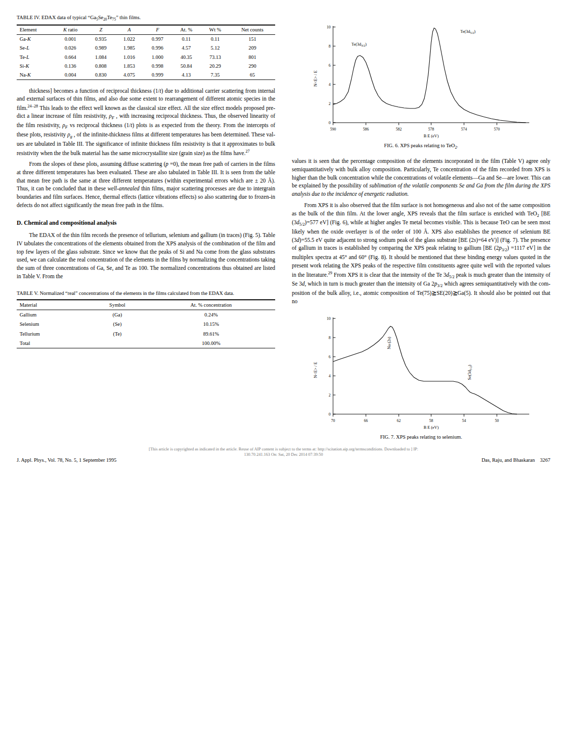TABLE IV. EDAX data of typical “Ga 5 Se 20 Te 75 ” thin films.
| Element | K ratio | Z | A | F | At. % | Wt % | Net counts |
| --- | --- | --- | --- | --- | --- | --- | --- |
| Ga- K | 0.001 | 0.935 | 1.022 | 0.997 | 0.11 | 0.11 | 151 |
| Se- L | 0.026 | 0.989 | 1.985 | 0.996 | 4.57 | 5.12 | 209 |
| Te- L | 0.664 | 1.084 | 1.016 | 1.000 | 40.35 | 73.13 | 801 |
| Si- K | 0.136 | 0.808 | 1.853 | 0.998 | 50.84 | 20.29 | 290 |
| Na- K | 0.004 | 0.830 | 4.075 | 0.999 | 4.13 | 7.35 | 65 |
thickness] becomes a function of reciprocal thickness (1/t) due to additional carrier scattering from internal and external surfaces of thin films, and also due some extent to rearrangement of different atomic species in the film.24–28 This leads to the effect well known as the classical size effect. All the size effect models proposed predict a linear increase of film resistivity, ρF , with increasing reciprocal thickness. Thus, the observed linearity of the film resistivity, ρF vs reciprocal thickness (1/t) plots is as expected from the theory. From the intercepts of these plots, resistivity ρg , of the infinite-thickness films at different temperatures has been determined. These values are tabulated in Table III. The significance of infinite thickness film resistivity is that it approximates to bulk resistivity when the the bulk material has the same microcrystallite size (grain size) as the films have.27
From the slopes of these plots, assuming diffuse scattering (p =0), the mean free path of carriers in the films at three different temperatures has been evaluated. These are also tabulated in Table III. It is seen from the table that mean free path is the same at three different temperatures (within experimental errors which are ± 20 Å). Thus, it can be concluded that in these well-annealed thin films, major scattering processes are due to intergrain boundaries and film surfaces. Hence, thermal effects (lattice vibrations effects) so also scattering due to frozen-in defects do not affect significantly the mean free path in the films.
D. Chemical and compositional analysis
The EDAX of the thin film records the presence of tellurium, selenium and gallium (in traces) (Fig. 5). Table IV tabulates the concentrations of the elements obtained from the XPS analysis of the combination of the film and top few layers of the glass substrate. Since we know that the peaks of Si and Na come from the glass substrates used, we can calculate the real concentration of the elements in the films by normalizing the concentrations taking the sum of three concentrations of Ga, Se, and Te as 100. The normalized concentrations thus obtained are listed in Table V. From the
TABLE V. Normalized “real” concentrations of the elements in the films calculated from the EDAX data.
| Material | Symbol | At. % concentration |
| --- | --- | --- |
| Gallium | (Ga) | 0.24% |
| Selenium | (Se) | 10.15% |
| Tellurium | (Te) | 89.61% |
| Total | | 100.00% |
0 2 4 6 8 10 N<E> / E 590 586 582 578 574 570 B E (eV) Te(3d3/2) Te(3d5/2)
FIG. 6. XPS peaks relating to TeO2.
values it is seen that the percentage composition of the elements incorporated in the film (Table V) agree only semiquantitatively with bulk alloy composition. Particularly, Te concentration of the film recorded from XPS is higher than the bulk concentration while the concentrations of volatile elements—Ga and Se—are lower. This can be explained by the possibility of sublimation of the volatile components Se and Ga from the film during the XPS analysis due to the incidence of energetic radiation.
From XPS it is also observed that the film surface is not homogeneous and also not of the same composition as the bulk of the thin film. At the lower angle, XPS reveals that the film surface is enriched with TeO2 [BE (3d 5/2)=577 eV] (Fig. 6), while at higher angles Te metal becomes visible. This is because TeO can be seen most likely when the oxide overlayer is of the order of 100 Å. XPS also establishes the presence of selenium BE (3d)=55.5 eV quite adjacent to strong sodium peak of the glass substrate [BE (2s)=64 eV)] (Fig. 7). The presence of gallium in traces is established by comparing the XPS peak relating to gallium [BE (2p 3/2) =1117 eV] in the multiplex spectra at 45° and 60° (Fig. 8). It should be mentioned that these binding energy values quoted in the present work relating the XPS peaks of the respective film constituents agree quite well with the reported values in the literature.29 From XPS it is clear that the intensity of the Te 3d 5/2 peak is much greater than the intensity of Se 3d, which in turn is much greater than the intensity of Ga 2p 3/2 which agrees semiquantitatively with the composition of the bulk alloy, i.e., atomic composition of Te(75)≧SE(20)≧Ga(5). It should also be pointed out that no
0 2 4 6 8 10 N<E> / E 70 66 62 58 54 50 B E (eV) Na (2s) Se(3d5/2)
FIG. 7. XPS peaks relating to selenium.
J. Appl. Phys., Vol. 78, No. 5, 1 September 1995
Das, Raju, and Bhaskaran 3267
[This article is copyrighted as indicated in the article. Reuse of AIP content is subject to the terms at: http://scitation.aip.org/termsconditions. Downloaded to ] IP: 130.70.241.163 On: Sat, 20 Dec 2014 07:39:50